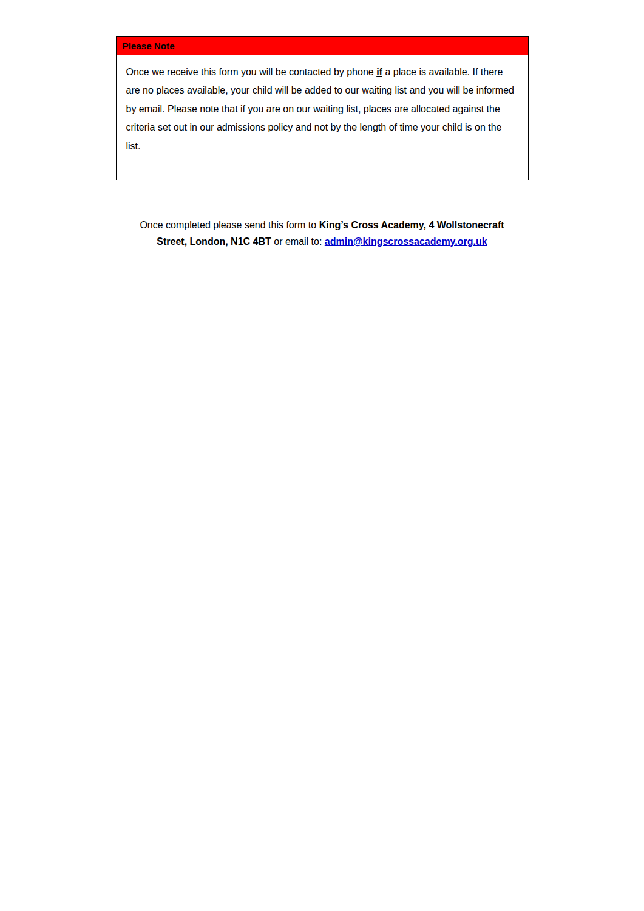Please Note
Once we receive this form you will be contacted by phone if a place is available. If there are no places available, your child will be added to our waiting list and you will be informed by email. Please note that if you are on our waiting list, places are allocated against the criteria set out in our admissions policy and not by the length of time your child is on the list.
Once completed please send this form to King’s Cross Academy, 4 Wollstonecraft Street, London, N1C 4BT or email to: admin@kingscrossacademy.org.uk